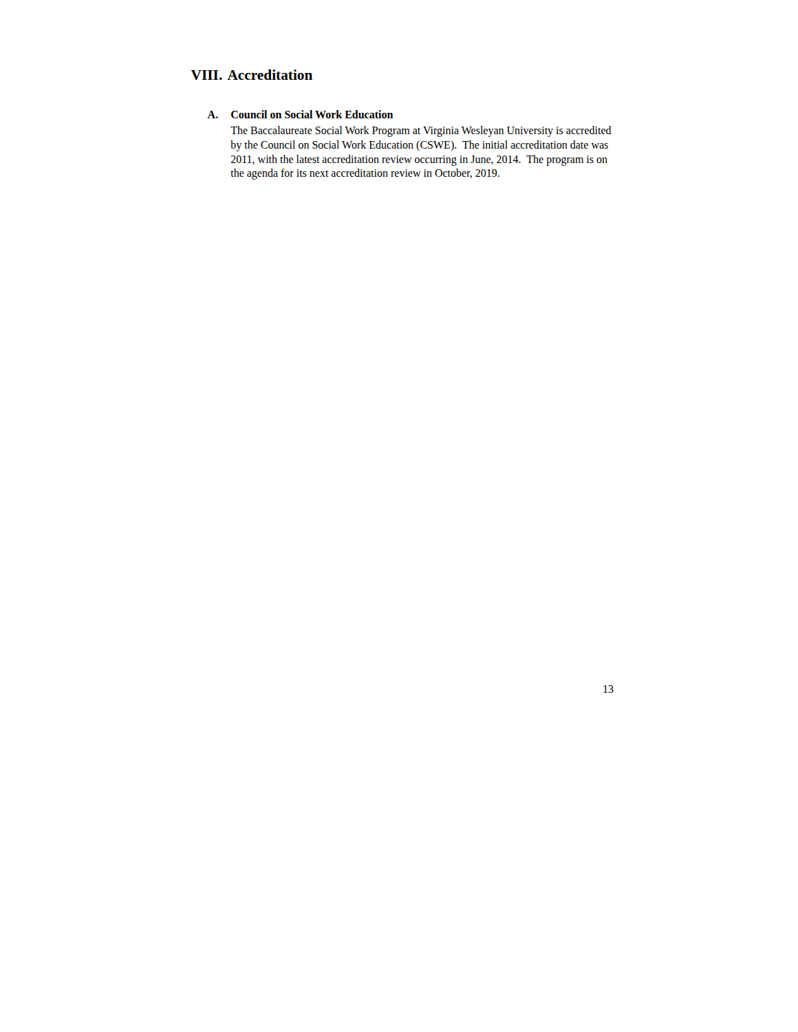VIII. Accreditation
A. Council on Social Work Education
The Baccalaureate Social Work Program at Virginia Wesleyan University is accredited by the Council on Social Work Education (CSWE). The initial accreditation date was 2011, with the latest accreditation review occurring in June, 2014. The program is on the agenda for its next accreditation review in October, 2019.
13